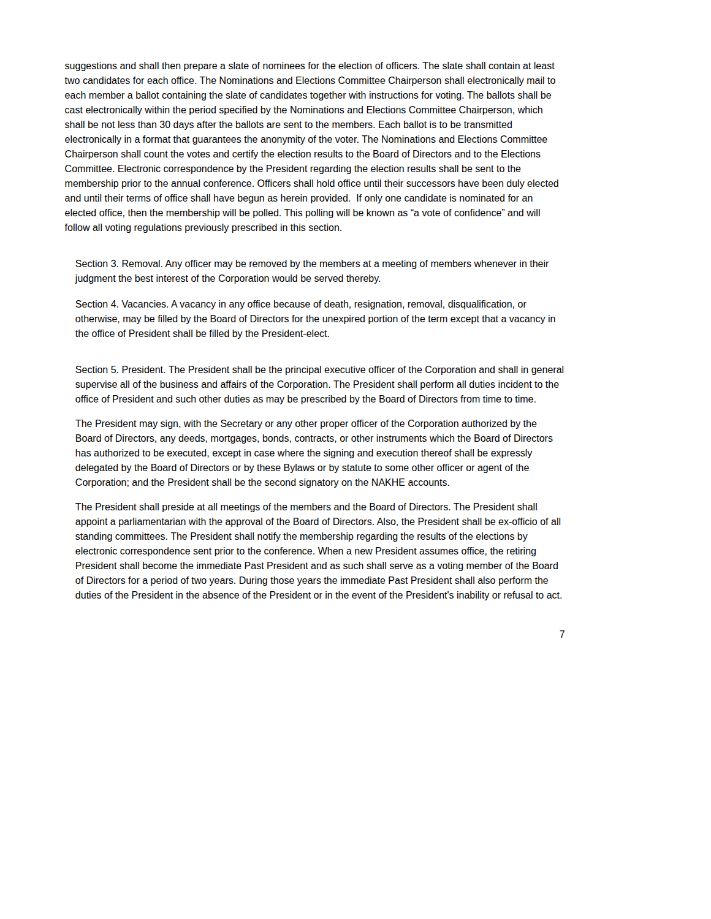suggestions and shall then prepare a slate of nominees for the election of officers. The slate shall contain at least two candidates for each office. The Nominations and Elections Committee Chairperson shall electronically mail to each member a ballot containing the slate of candidates together with instructions for voting. The ballots shall be cast electronically within the period specified by the Nominations and Elections Committee Chairperson, which shall be not less than 30 days after the ballots are sent to the members. Each ballot is to be transmitted electronically in a format that guarantees the anonymity of the voter. The Nominations and Elections Committee Chairperson shall count the votes and certify the election results to the Board of Directors and to the Elections Committee. Electronic correspondence by the President regarding the election results shall be sent to the membership prior to the annual conference. Officers shall hold office until their successors have been duly elected and until their terms of office shall have begun as herein provided. If only one candidate is nominated for an elected office, then the membership will be polled. This polling will be known as “a vote of confidence” and will follow all voting regulations previously prescribed in this section.
Section 3. Removal. Any officer may be removed by the members at a meeting of members whenever in their judgment the best interest of the Corporation would be served thereby.
Section 4. Vacancies. A vacancy in any office because of death, resignation, removal, disqualification, or otherwise, may be filled by the Board of Directors for the unexpired portion of the term except that a vacancy in the office of President shall be filled by the President-elect.
Section 5. President. The President shall be the principal executive officer of the Corporation and shall in general supervise all of the business and affairs of the Corporation. The President shall perform all duties incident to the office of President and such other duties as may be prescribed by the Board of Directors from time to time.
The President may sign, with the Secretary or any other proper officer of the Corporation authorized by the Board of Directors, any deeds, mortgages, bonds, contracts, or other instruments which the Board of Directors has authorized to be executed, except in case where the signing and execution thereof shall be expressly delegated by the Board of Directors or by these Bylaws or by statute to some other officer or agent of the Corporation; and the President shall be the second signatory on the NAKHE accounts.
The President shall preside at all meetings of the members and the Board of Directors. The President shall appoint a parliamentarian with the approval of the Board of Directors. Also, the President shall be ex-officio of all standing committees. The President shall notify the membership regarding the results of the elections by electronic correspondence sent prior to the conference. When a new President assumes office, the retiring President shall become the immediate Past President and as such shall serve as a voting member of the Board of Directors for a period of two years. During those years the immediate Past President shall also perform the duties of the President in the absence of the President or in the event of the President's inability or refusal to act.
7